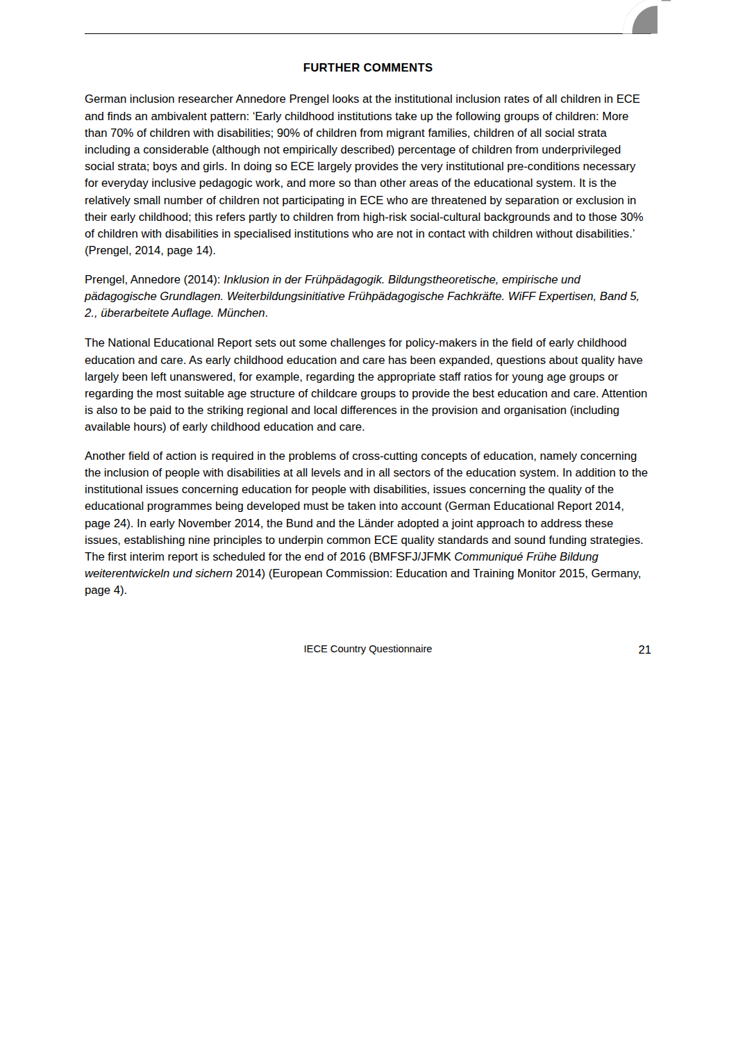FURTHER COMMENTS
German inclusion researcher Annedore Prengel looks at the institutional inclusion rates of all children in ECE and finds an ambivalent pattern: ‘Early childhood institutions take up the following groups of children: More than 70% of children with disabilities; 90% of children from migrant families, children of all social strata including a considerable (although not empirically described) percentage of children from underprivileged social strata; boys and girls. In doing so ECE largely provides the very institutional pre-conditions necessary for everyday inclusive pedagogic work, and more so than other areas of the educational system. It is the relatively small number of children not participating in ECE who are threatened by separation or exclusion in their early childhood; this refers partly to children from high-risk social-cultural backgrounds and to those 30% of children with disabilities in specialised institutions who are not in contact with children without disabilities.’ (Prengel, 2014, page 14).
Prengel, Annedore (2014): Inklusion in der Frühpädagogik. Bildungstheoretische, empirische und pädagogische Grundlagen. Weiterbildungsinitiative Frühpädagogische Fachkräfte. WiFF Expertisen, Band 5, 2., überarbeitete Auflage. München.
The National Educational Report sets out some challenges for policy-makers in the field of early childhood education and care. As early childhood education and care has been expanded, questions about quality have largely been left unanswered, for example, regarding the appropriate staff ratios for young age groups or regarding the most suitable age structure of childcare groups to provide the best education and care. Attention is also to be paid to the striking regional and local differences in the provision and organisation (including available hours) of early childhood education and care.
Another field of action is required in the problems of cross-cutting concepts of education, namely concerning the inclusion of people with disabilities at all levels and in all sectors of the education system. In addition to the institutional issues concerning education for people with disabilities, issues concerning the quality of the educational programmes being developed must be taken into account (German Educational Report 2014, page 24). In early November 2014, the Bund and the Länder adopted a joint approach to address these issues, establishing nine principles to underpin common ECE quality standards and sound funding strategies. The first interim report is scheduled for the end of 2016 (BMFSFJ/JFMK Communiqué Frühe Bildung weiterentwickeln und sichern 2014) (European Commission: Education and Training Monitor 2015, Germany, page 4).
IECE Country Questionnaire 21